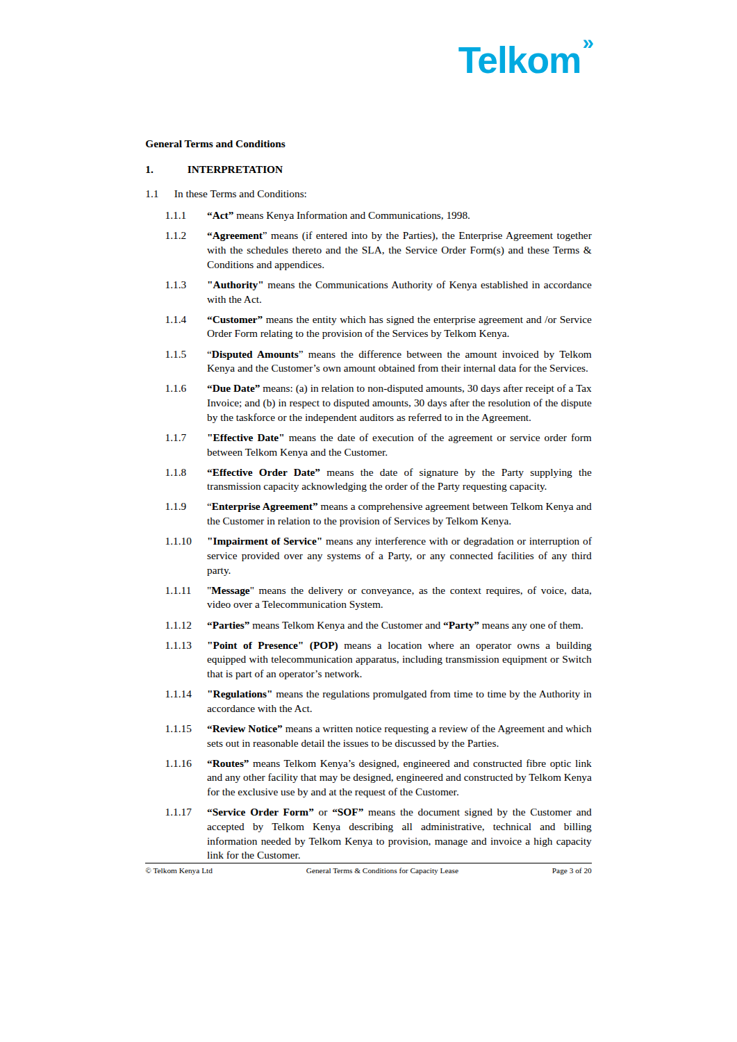Telkom»
General Terms and Conditions
1. INTERPRETATION
1.1 In these Terms and Conditions:
1.1.1“Act” means Kenya Information and Communications, 1998.
1.1.2“Agreement” means (if entered into by the Parties), the Enterprise Agreement together with the schedules thereto and the SLA, the Service Order Form(s) and these Terms & Conditions and appendices.
1.1.3"Authority" means the Communications Authority of Kenya established in accordance with the Act.
1.1.4“Customer” means the entity which has signed the enterprise agreement and /or Service Order Form relating to the provision of the Services by Telkom Kenya.
1.1.5“Disputed Amounts” means the difference between the amount invoiced by Telkom Kenya and the Customer’s own amount obtained from their internal data for the Services.
1.1.6“Due Date” means: (a) in relation to non-disputed amounts, 30 days after receipt of a Tax Invoice; and (b) in respect to disputed amounts, 30 days after the resolution of the dispute by the taskforce or the independent auditors as referred to in the Agreement.
1.1.7"Effective Date" means the date of execution of the agreement or service order form between Telkom Kenya and the Customer.
1.1.8“Effective Order Date” means the date of signature by the Party supplying the transmission capacity acknowledging the order of the Party requesting capacity.
1.1.9“Enterprise Agreement” means a comprehensive agreement between Telkom Kenya and the Customer in relation to the provision of Services by Telkom Kenya.
1.1.10"Impairment of Service" means any interference with or degradation or interruption of service provided over any systems of a Party, or any connected facilities of any third party.
1.1.11"Message" means the delivery or conveyance, as the context requires, of voice, data, video over a Telecommunication System.
1.1.12“Parties” means Telkom Kenya and the Customer and “Party” means any one of them.
1.1.13"Point of Presence" (POP) means a location where an operator owns a building equipped with telecommunication apparatus, including transmission equipment or Switch that is part of an operator’s network.
1.1.14"Regulations" means the regulations promulgated from time to time by the Authority in accordance with the Act.
1.1.15“Review Notice” means a written notice requesting a review of the Agreement and which sets out in reasonable detail the issues to be discussed by the Parties.
1.1.16“Routes” means Telkom Kenya’s designed, engineered and constructed fibre optic link and any other facility that may be designed, engineered and constructed by Telkom Kenya for the exclusive use by and at the request of the Customer.
1.1.17“Service Order Form” or “SOF” means the document signed by the Customer and accepted by Telkom Kenya describing all administrative, technical and billing information needed by Telkom Kenya to provision, manage and invoice a high capacity link for the Customer.
© Telkom Kenya Ltd General Terms & Conditions for Capacity Lease Page 3 of 20